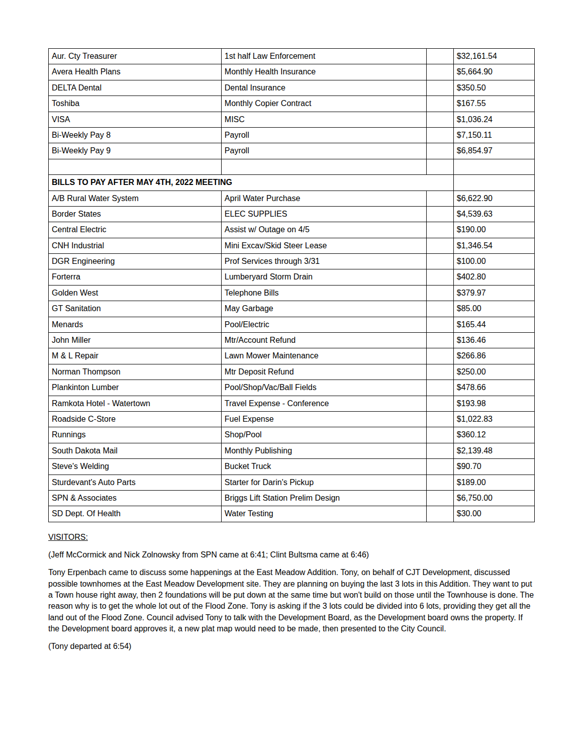| Aur. Cty Treasurer | 1st half Law Enforcement | | $32,161.54 |
| Avera Health Plans | Monthly Health Insurance | | $5,664.90 |
| DELTA Dental | Dental Insurance | | $350.50 |
| Toshiba | Monthly Copier Contract | | $167.55 |
| VISA | MISC | | $1,036.24 |
| Bi-Weekly Pay 8 | Payroll | | $7,150.11 |
| Bi-Weekly Pay 9 | Payroll | | $6,854.97 |
| BILLS TO PAY AFTER MAY 4TH, 2022 MEETING | |
| A/B Rural Water System | April Water Purchase | | $6,622.90 |
| Border States | ELEC SUPPLIES | | $4,539.63 |
| Central Electric | Assist w/ Outage on 4/5 | | $190.00 |
| CNH Industrial | Mini Excav/Skid Steer Lease | | $1,346.54 |
| DGR Engineering | Prof Services through 3/31 | | $100.00 |
| Forterra | Lumberyard Storm Drain | | $402.80 |
| Golden West | Telephone Bills | | $379.97 |
| GT Sanitation | May Garbage | | $85.00 |
| Menards | Pool/Electric | | $165.44 |
| John Miller | Mtr/Account Refund | | $136.46 |
| M & L Repair | Lawn Mower Maintenance | | $266.86 |
| Norman Thompson | Mtr Deposit Refund | | $250.00 |
| Plankinton Lumber | Pool/Shop/Vac/Ball Fields | | $478.66 |
| Ramkota Hotel - Watertown | Travel Expense - Conference | | $193.98 |
| Roadside C-Store | Fuel Expense | | $1,022.83 |
| Runnings | Shop/Pool | | $360.12 |
| South Dakota Mail | Monthly Publishing | | $2,139.48 |
| Steve's Welding | Bucket Truck | | $90.70 |
| Sturdevant's Auto Parts | Starter for Darin's Pickup | | $189.00 |
| SPN & Associates | Briggs Lift Station Prelim Design | | $6,750.00 |
| SD Dept. Of Health | Water Testing | | $30.00 |
VISITORS:
(Jeff McCormick and Nick Zolnowsky from SPN came at 6:41; Clint Bultsma came at 6:46)
Tony Erpenbach came to discuss some happenings at the East Meadow Addition. Tony, on behalf of CJT Development, discussed possible townhomes at the East Meadow Development site. They are planning on buying the last 3 lots in this Addition. They want to put a Town house right away, then 2 foundations will be put down at the same time but won't build on those until the Townhouse is done. The reason why is to get the whole lot out of the Flood Zone. Tony is asking if the 3 lots could be divided into 6 lots, providing they get all the land out of the Flood Zone. Council advised Tony to talk with the Development Board, as the Development board owns the property. If the Development board approves it, a new plat map would need to be made, then presented to the City Council.
(Tony departed at 6:54)